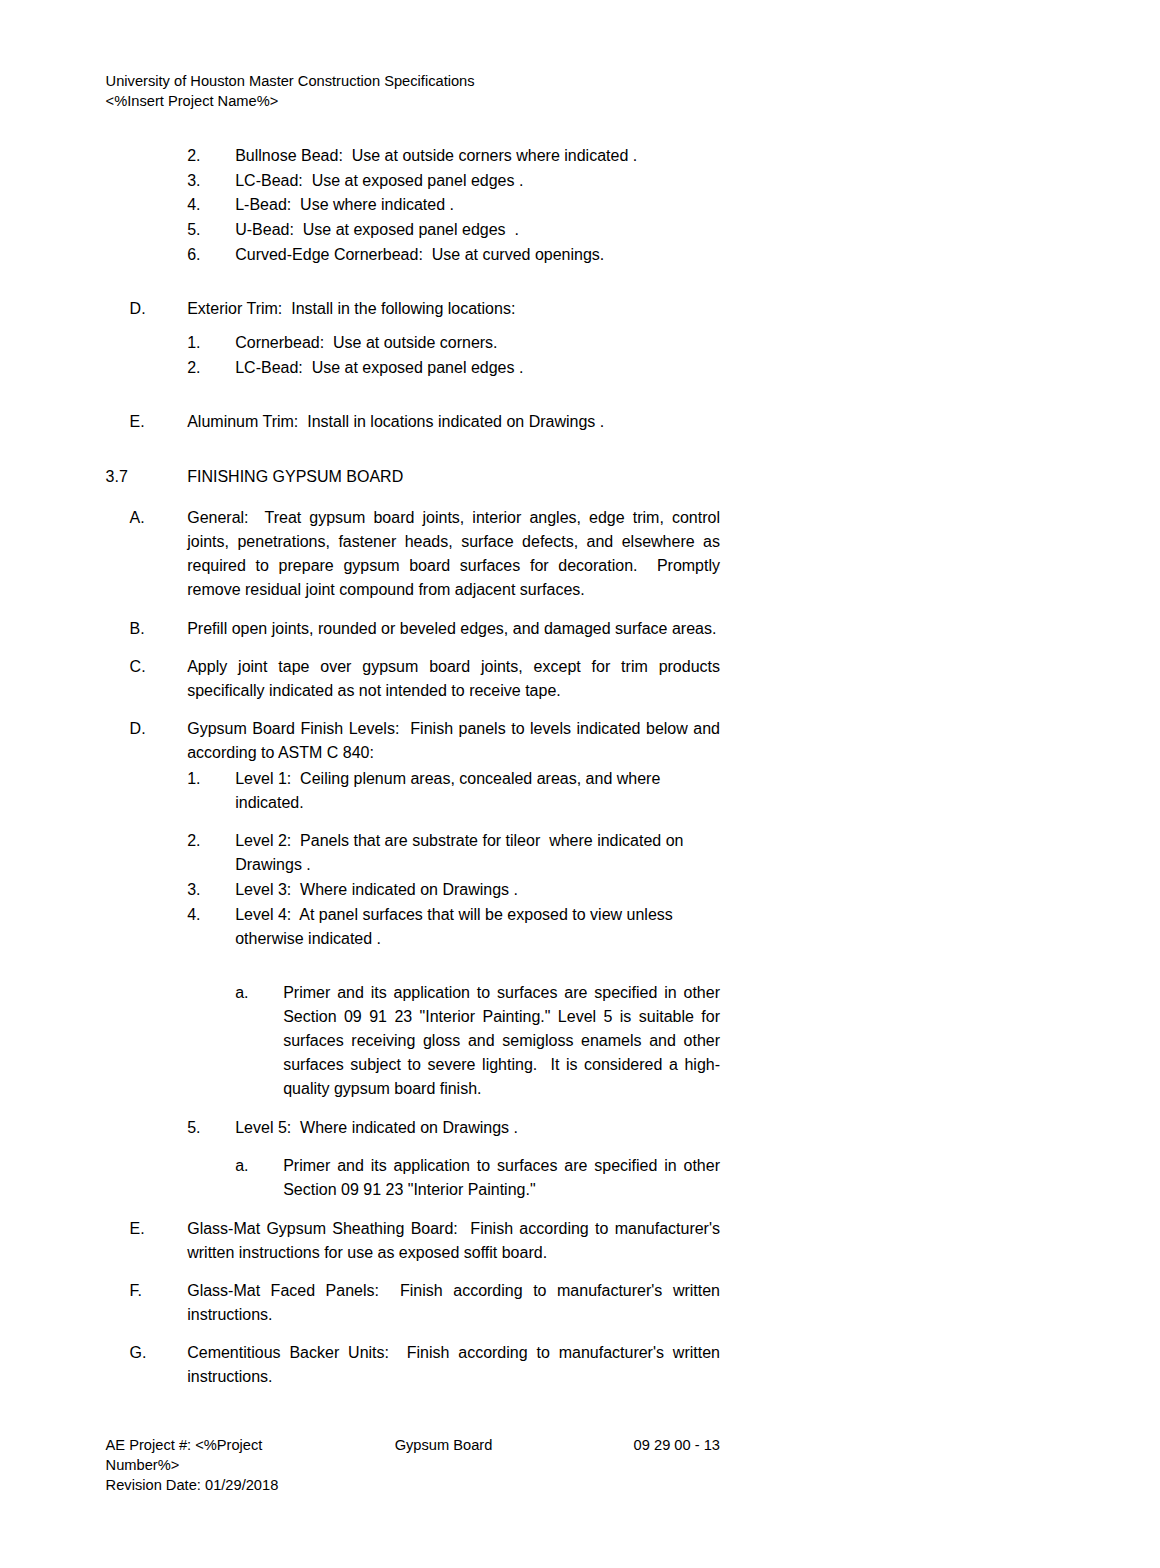University of Houston Master Construction Specifications
<%Insert Project Name%>
2. Bullnose Bead: Use at outside corners where indicated .
3. LC-Bead: Use at exposed panel edges .
4. L-Bead: Use where indicated .
5. U-Bead: Use at exposed panel edges .
6. Curved-Edge Cornerbead: Use at curved openings.
D. Exterior Trim: Install in the following locations:
1. Cornerbead: Use at outside corners.
2. LC-Bead: Use at exposed panel edges .
E. Aluminum Trim: Install in locations indicated on Drawings .
3.7 FINISHING GYPSUM BOARD
A. General: Treat gypsum board joints, interior angles, edge trim, control joints, penetrations, fastener heads, surface defects, and elsewhere as required to prepare gypsum board surfaces for decoration. Promptly remove residual joint compound from adjacent surfaces.
B. Prefill open joints, rounded or beveled edges, and damaged surface areas.
C. Apply joint tape over gypsum board joints, except for trim products specifically indicated as not intended to receive tape.
D. Gypsum Board Finish Levels: Finish panels to levels indicated below and according to ASTM C 840:
1. Level 1: Ceiling plenum areas, concealed areas, and where indicated.
2. Level 2: Panels that are substrate for tileor where indicated on Drawings .
3. Level 3: Where indicated on Drawings .
4. Level 4: At panel surfaces that will be exposed to view unless otherwise indicated .
a. Primer and its application to surfaces are specified in other Section 09 91 23 "Interior Painting." Level 5 is suitable for surfaces receiving gloss and semigloss enamels and other surfaces subject to severe lighting. It is considered a high-quality gypsum board finish.
5. Level 5: Where indicated on Drawings .
a. Primer and its application to surfaces are specified in other Section 09 91 23 "Interior Painting."
E. Glass-Mat Gypsum Sheathing Board: Finish according to manufacturer's written instructions for use as exposed soffit board.
F. Glass-Mat Faced Panels: Finish according to manufacturer's written instructions.
G. Cementitious Backer Units: Finish according to manufacturer's written instructions.
AE Project #: <%Project Number%>
Revision Date: 01/29/2018
Gypsum Board
09 29 00 - 13